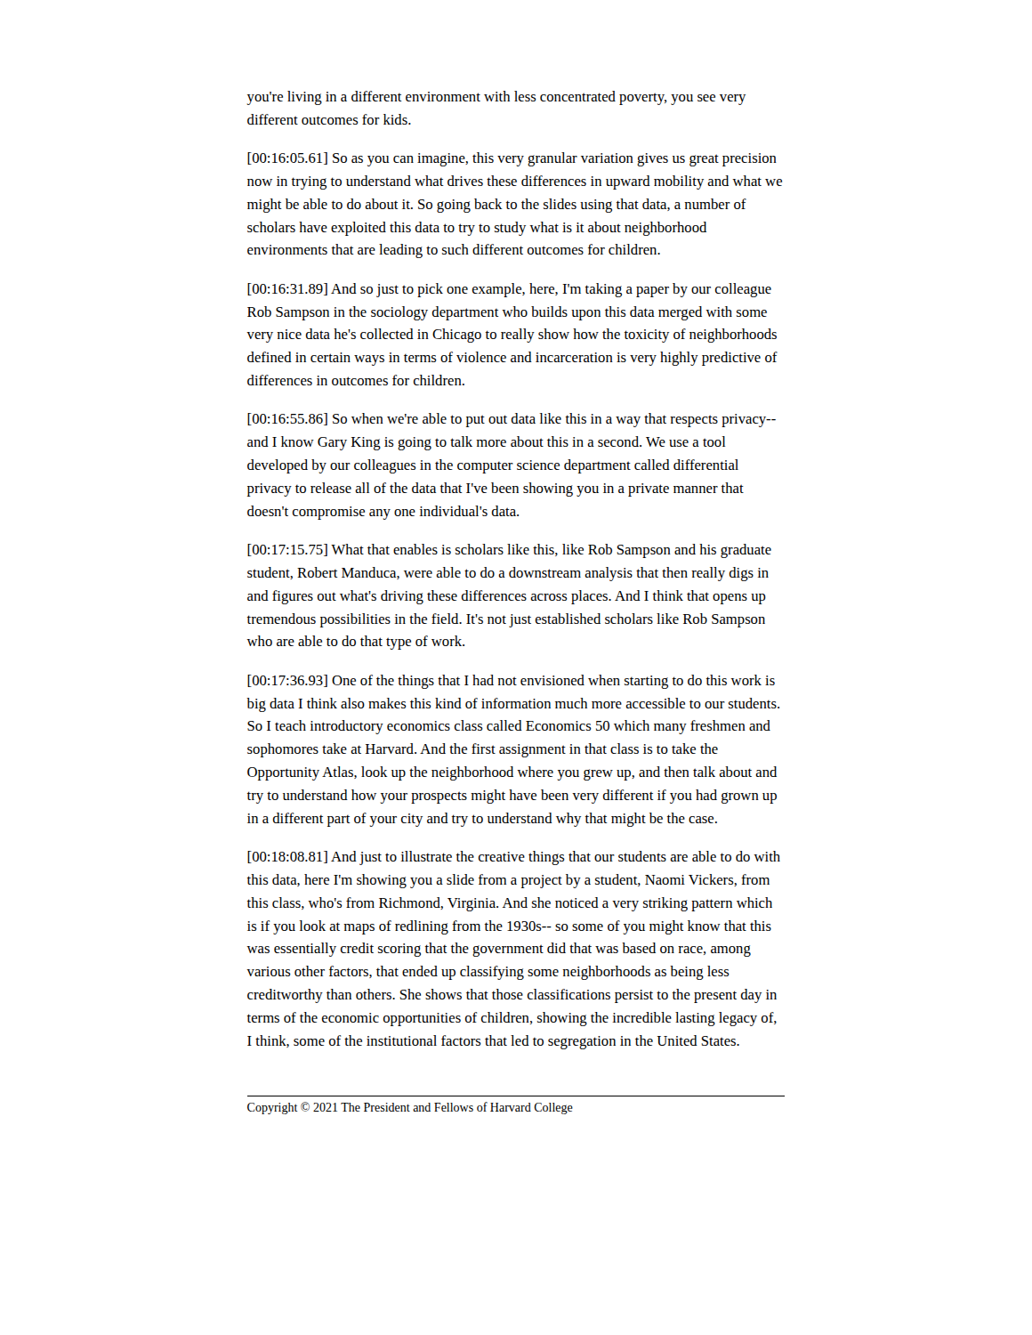you're living in a different environment with less concentrated poverty, you see very different outcomes for kids.
[00:16:05.61] So as you can imagine, this very granular variation gives us great precision now in trying to understand what drives these differences in upward mobility and what we might be able to do about it. So going back to the slides using that data, a number of scholars have exploited this data to try to study what is it about neighborhood environments that are leading to such different outcomes for children.
[00:16:31.89] And so just to pick one example, here, I'm taking a paper by our colleague Rob Sampson in the sociology department who builds upon this data merged with some very nice data he's collected in Chicago to really show how the toxicity of neighborhoods defined in certain ways in terms of violence and incarceration is very highly predictive of differences in outcomes for children.
[00:16:55.86] So when we're able to put out data like this in a way that respects privacy-- and I know Gary King is going to talk more about this in a second. We use a tool developed by our colleagues in the computer science department called differential privacy to release all of the data that I've been showing you in a private manner that doesn't compromise any one individual's data.
[00:17:15.75] What that enables is scholars like this, like Rob Sampson and his graduate student, Robert Manduca, were able to do a downstream analysis that then really digs in and figures out what's driving these differences across places. And I think that opens up tremendous possibilities in the field. It's not just established scholars like Rob Sampson who are able to do that type of work.
[00:17:36.93] One of the things that I had not envisioned when starting to do this work is big data I think also makes this kind of information much more accessible to our students. So I teach introductory economics class called Economics 50 which many freshmen and sophomores take at Harvard. And the first assignment in that class is to take the Opportunity Atlas, look up the neighborhood where you grew up, and then talk about and try to understand how your prospects might have been very different if you had grown up in a different part of your city and try to understand why that might be the case.
[00:18:08.81] And just to illustrate the creative things that our students are able to do with this data, here I'm showing you a slide from a project by a student, Naomi Vickers, from this class, who's from Richmond, Virginia. And she noticed a very striking pattern which is if you look at maps of redlining from the 1930s-- so some of you might know that this was essentially credit scoring that the government did that was based on race, among various other factors, that ended up classifying some neighborhoods as being less creditworthy than others. She shows that those classifications persist to the present day in terms of the economic opportunities of children, showing the incredible lasting legacy of, I think, some of the institutional factors that led to segregation in the United States.
Copyright © 2021 The President and Fellows of Harvard College